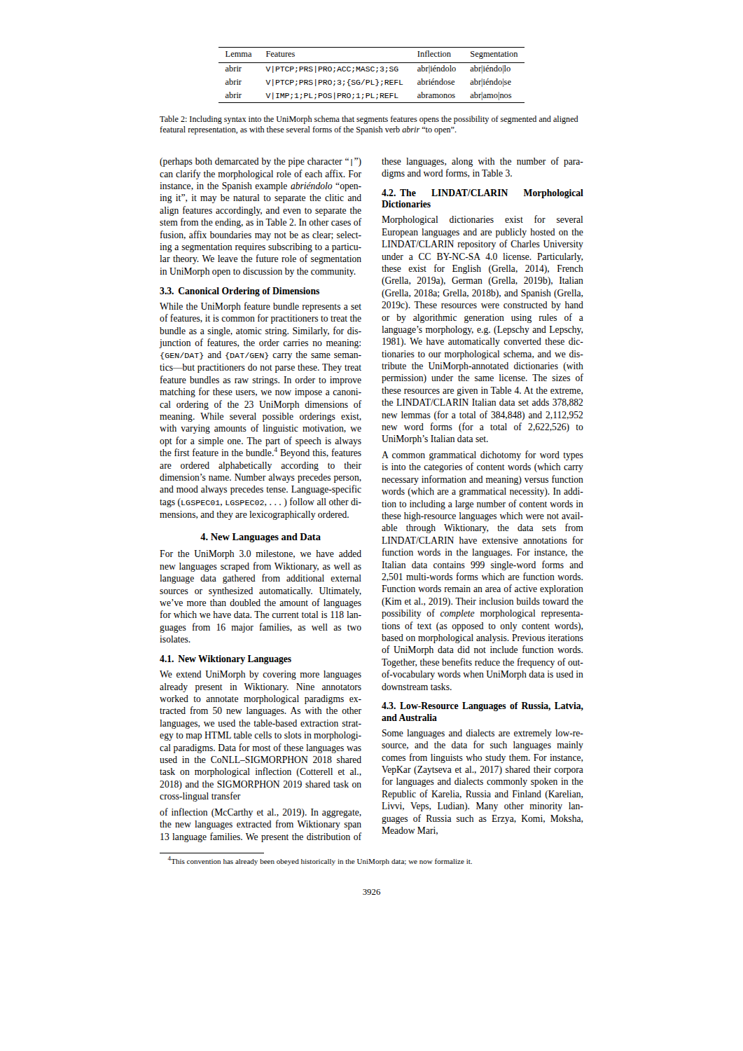| Lemma | Features | Inflection | Segmentation |
| --- | --- | --- | --- |
| abrir | V/PTCP;PRS/PRO;ACC;MASC;3;SG | abr/iéndolo | abr/iéndo/lo |
| abrir | V/PTCP;PRS/PRO;3;{SG/PL};REFL | abriéndose | abr/iéndo/se |
| abrir | V/IMP;1;PL;POS/PRO;1;PL;REFL | abramonos | abr/amo/nos |
Table 2: Including syntax into the UniMorph schema that segments features opens the possibility of segmented and aligned featural representation, as with these several forms of the Spanish verb abrir “to open”.
(perhaps both demarcated by the pipe character “|”) can clarify the morphological role of each affix. For instance, in the Spanish example abriéndolo “opening it”, it may be natural to separate the clitic and align features accordingly, and even to separate the stem from the ending, as in Table 2. In other cases of fusion, affix boundaries may not be as clear; selecting a segmentation requires subscribing to a particular theory. We leave the future role of segmentation in UniMorph open to discussion by the community.
3.3. Canonical Ordering of Dimensions
While the UniMorph feature bundle represents a set of features, it is common for practitioners to treat the bundle as a single, atomic string. Similarly, for disjunction of features, the order carries no meaning: {GEN/DAT} and {DAT/GEN} carry the same semantics—but practitioners do not parse these. They treat feature bundles as raw strings. In order to improve matching for these users, we now impose a canonical ordering of the 23 UniMorph dimensions of meaning. While several possible orderings exist, with varying amounts of linguistic motivation, we opt for a simple one. The part of speech is always the first feature in the bundle.4 Beyond this, features are ordered alphabetically according to their dimension’s name. Number always precedes person, and mood always precedes tense. Language-specific tags (LGSPEC01, LGSPEC02, . . . ) follow all other dimensions, and they are lexicographically ordered.
4. New Languages and Data
For the UniMorph 3.0 milestone, we have added new languages scraped from Wiktionary, as well as language data gathered from additional external sources or synthesized automatically. Ultimately, we’ve more than doubled the amount of languages for which we have data. The current total is 118 languages from 16 major families, as well as two isolates.
4.1. New Wiktionary Languages
We extend UniMorph by covering more languages already present in Wiktionary. Nine annotators worked to annotate morphological paradigms extracted from 50 new languages. As with the other languages, we used the table-based extraction strategy to map HTML table cells to slots in morphological paradigms. Data for most of these languages was used in the CoNLL–SIGMORPHON 2018 shared task on morphological inflection (Cotterell et al., 2018) and the SIGMORPHON 2019 shared task on cross-lingual transfer
of inflection (McCarthy et al., 2019). In aggregate, the new languages extracted from Wiktionary span 13 language families. We present the distribution of these languages, along with the number of paradigms and word forms, in Table 3.
4.2. The LINDAT/CLARIN Morphological Dictionaries
Morphological dictionaries exist for several European languages and are publicly hosted on the LINDAT/CLARIN repository of Charles University under a CC BY-NC-SA 4.0 license. Particularly, these exist for English (Grella, 2014), French (Grella, 2019a), German (Grella, 2019b), Italian (Grella, 2018a; Grella, 2018b), and Spanish (Grella, 2019c). These resources were constructed by hand or by algorithmic generation using rules of a language’s morphology, e.g. (Lepschy and Lepschy, 1981). We have automatically converted these dictionaries to our morphological schema, and we distribute the UniMorph-annotated dictionaries (with permission) under the same license. The sizes of these resources are given in Table 4. At the extreme, the LINDAT/CLARIN Italian data set adds 378,882 new lemmas (for a total of 384,848) and 2,112,952 new word forms (for a total of 2,622,526) to UniMorph’s Italian data set.
A common grammatical dichotomy for word types is into the categories of content words (which carry necessary information and meaning) versus function words (which are a grammatical necessity). In addition to including a large number of content words in these high-resource languages which were not available through Wiktionary, the data sets from LINDAT/CLARIN have extensive annotations for function words in the languages. For instance, the Italian data contains 999 single-word forms and 2,501 multi-words forms which are function words. Function words remain an area of active exploration (Kim et al., 2019). Their inclusion builds toward the possibility of complete morphological representations of text (as opposed to only content words), based on morphological analysis. Previous iterations of UniMorph data did not include function words. Together, these benefits reduce the frequency of out-of-vocabulary words when UniMorph data is used in downstream tasks.
4.3. Low-Resource Languages of Russia, Latvia, and Australia
Some languages and dialects are extremely low-resource, and the data for such languages mainly comes from linguists who study them. For instance, VepKar (Zaytseva et al., 2017) shared their corpora for languages and dialects commonly spoken in the Republic of Karelia, Russia and Finland (Karelian, Livvi, Veps, Ludian). Many other minority languages of Russia such as Erzya, Komi, Moksha, Meadow Mari,
4This convention has already been obeyed historically in the UniMorph data; we now formalize it.
3926